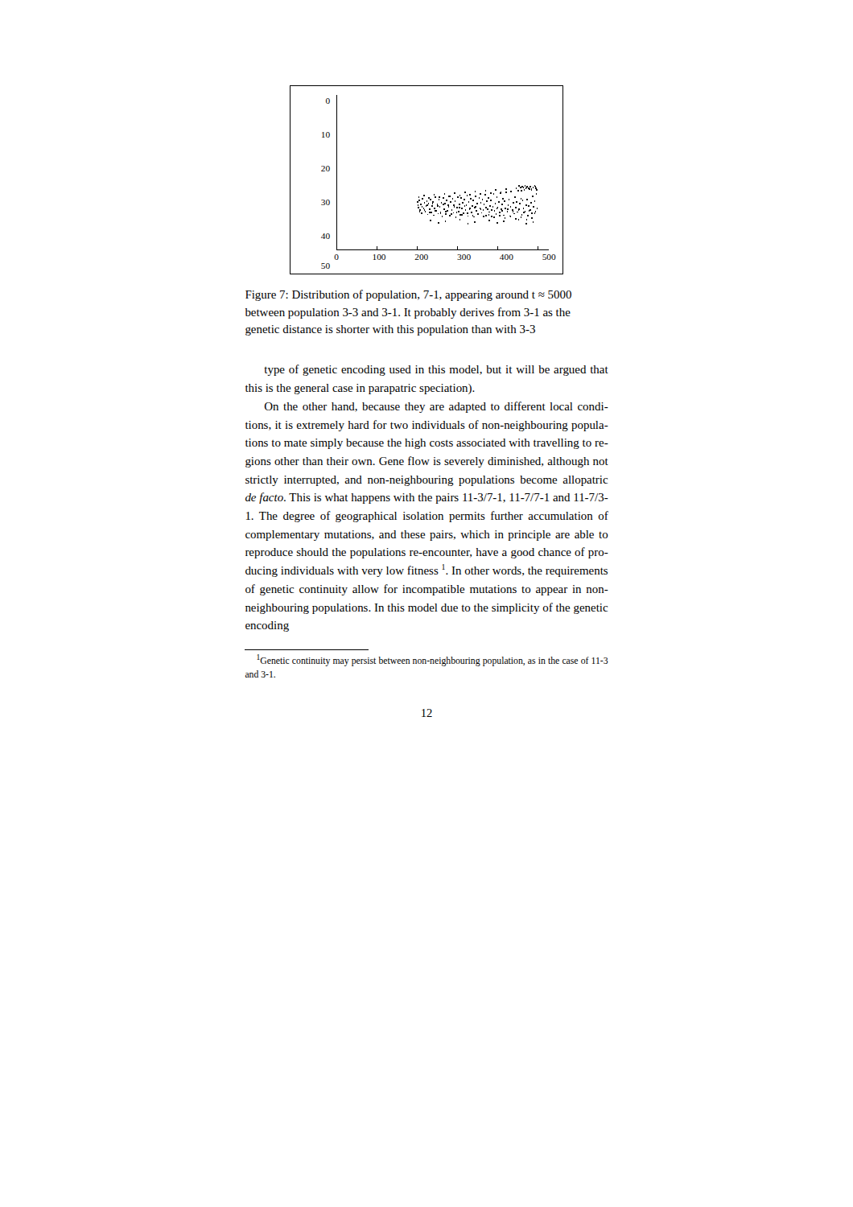0 10 20 30 40 50
0 100 200 300 400 500
Figure 7: Distribution of population, 7-1, appearing around t ≈ 5000 between population 3-3 and 3-1. It probably derives from 3-1 as the genetic distance is shorter with this population than with 3-3
type of genetic encoding used in this model, but it will be argued that this is the general case in parapatric speciation).
On the other hand, because they are adapted to different local conditions, it is extremely hard for two individuals of non-neighbouring populations to mate simply because the high costs associated with travelling to regions other than their own. Gene flow is severely diminished, although not strictly interrupted, and non-neighbouring populations become allopatric de facto. This is what happens with the pairs 11-3/7-1, 11-7/7-1 and 11-7/3-1. The degree of geographical isolation permits further accumulation of complementary mutations, and these pairs, which in principle are able to reproduce should the populations re-encounter, have a good chance of producing individuals with very low fitness 1. In other words, the requirements of genetic continuity allow for incompatible mutations to appear in non-neighbouring populations. In this model due to the simplicity of the genetic encoding
1Genetic continuity may persist between non-neighbouring population, as in the case of 11-3 and 3-1.
12